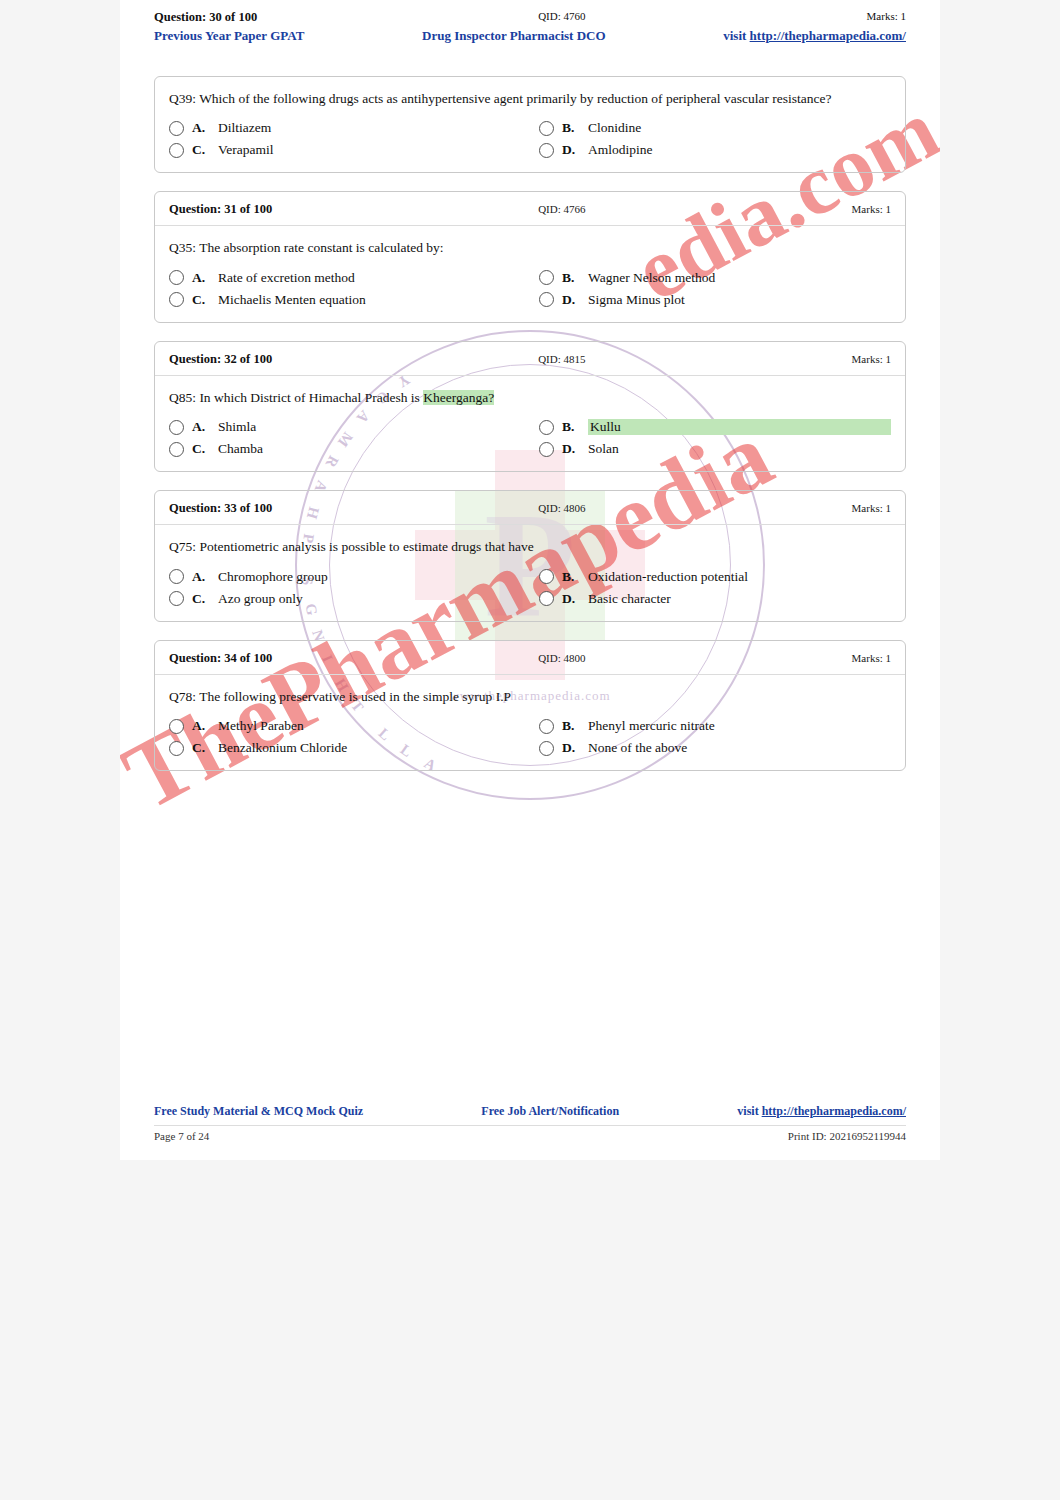P
A L L T H I N G S P H A R M A C Y
www.thepharmapedia.com
edia.com
ThePharmapedia
Question: 30 of 100 QID: 4760 Marks: 1
Previous Year Paper GPAT
Drug Inspector Pharmacist DCO
visit http://thepharmapedia.com/
Q39: Which of the following drugs acts as antihypertensive agent primarily by reduction of peripheral vascular resistance?
A. Diltiazem
B. Clonidine
C. Verapamil
D. Amlodipine
Question: 31 of 100 QID: 4766 Marks: 1
Q35: The absorption rate constant is calculated by:
A. Rate of excretion method
B. Wagner Nelson method
C. Michaelis Menten equation
D. Sigma Minus plot
Question: 32 of 100 QID: 4815 Marks: 1
Q85: In which District of Himachal Pradesh is Kheerganga?
A. Shimla
B. Kullu
C. Chamba
D. Solan
Question: 33 of 100 QID: 4806 Marks: 1
Q75: Potentiometric analysis is possible to estimate drugs that have
A. Chromophore group
B. Oxidation-reduction potential
C. Azo group only
D. Basic character
Question: 34 of 100 QID: 4800 Marks: 1
Q78: The following preservative is used in the simple syrup I.P
A. Methyl Paraben
B. Phenyl mercuric nitrate
C. Benzalkonium Chloride
D. None of the above
Free Study Material & MCQ Mock Quiz Free Job Alert/Notification visit http://thepharmapedia.com/
Page 7 of 24 Print ID: 20216952119944